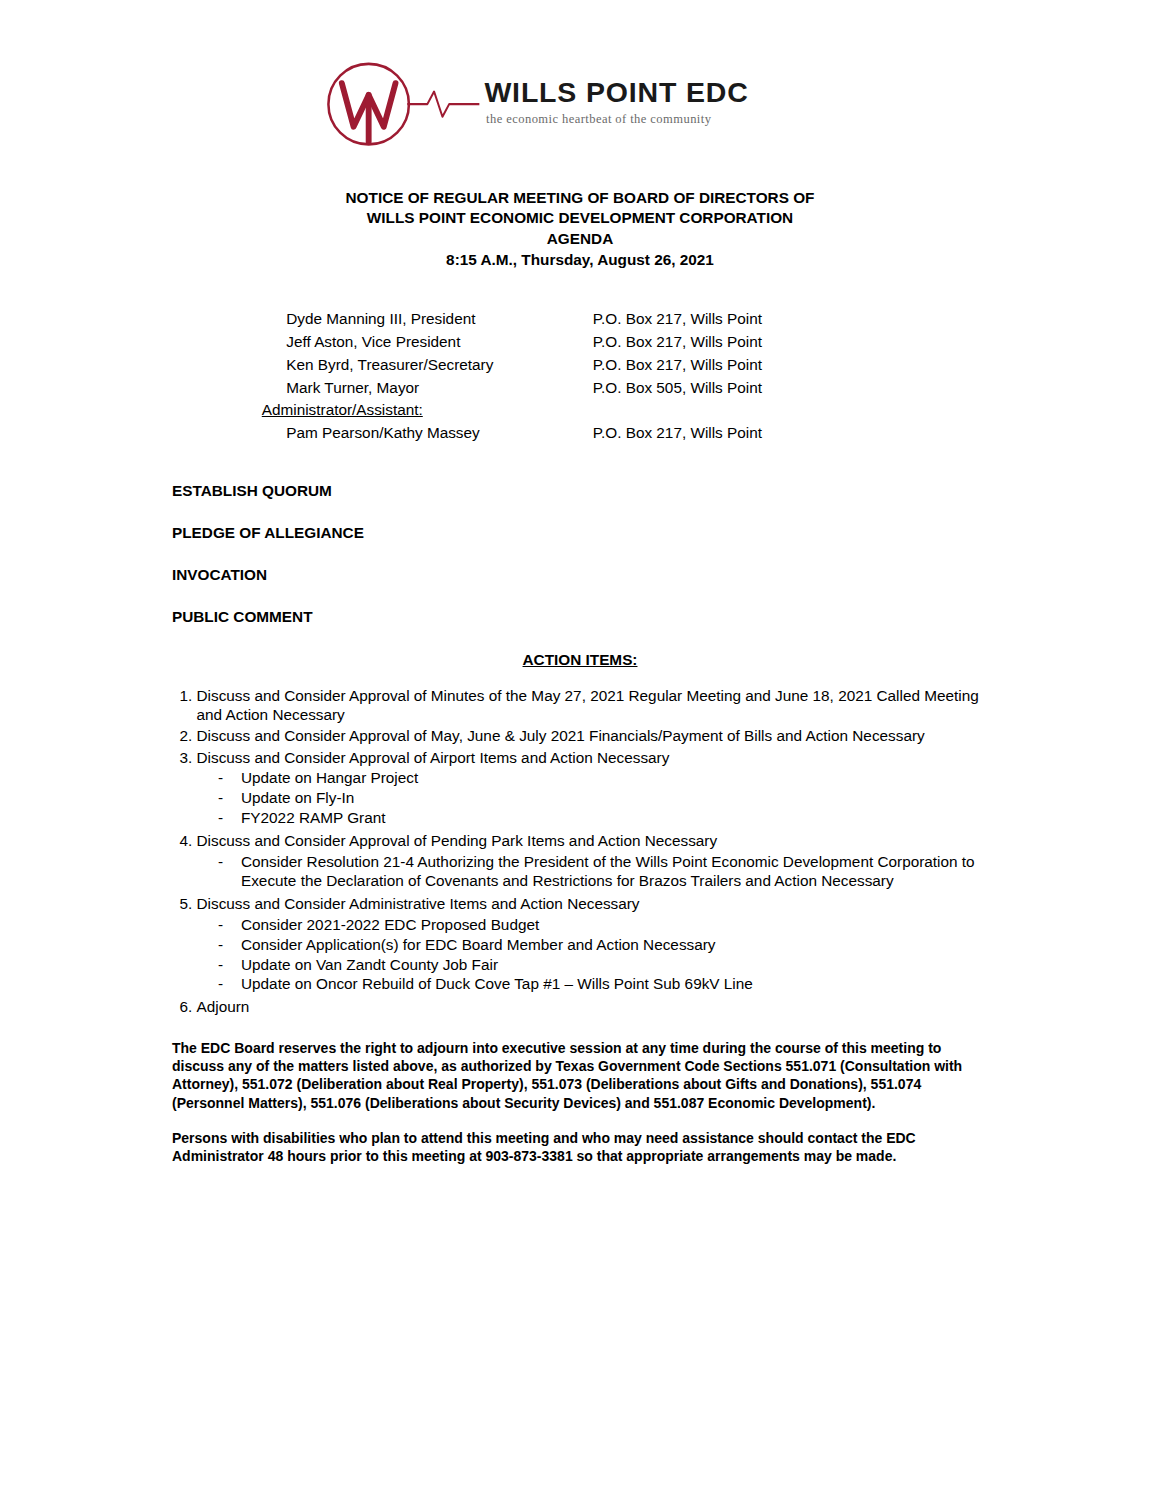WILLS POINT EDC the economic heartbeat of the community
NOTICE OF REGULAR MEETING OF BOARD OF DIRECTORS OF
WILLS POINT ECONOMIC DEVELOPMENT CORPORATION
AGENDA
8:15 A.M., Thursday, August 26, 2021
| Dyde Manning III, President | P.O. Box 217, Wills Point |
| Jeff Aston, Vice President | P.O. Box 217, Wills Point |
| Ken Byrd, Treasurer/Secretary | P.O. Box 217, Wills Point |
| Mark Turner, Mayor | P.O. Box 505, Wills Point |
| Administrator/Assistant: |
| Pam Pearson/Kathy Massey | P.O. Box 217, Wills Point |
ESTABLISH QUORUM
PLEDGE OF ALLEGIANCE
INVOCATION
PUBLIC COMMENT
ACTION ITEMS:
Discuss and Consider Approval of Minutes of the May 27, 2021 Regular Meeting and June 18, 2021 Called Meeting and Action Necessary
Discuss and Consider Approval of May, June & July 2021 Financials/Payment of Bills and Action Necessary
Discuss and Consider Approval of Airport Items and Action Necessary
Update on Hangar Project
Update on Fly-In
FY2022 RAMP Grant
Discuss and Consider Approval of Pending Park Items and Action Necessary
Consider Resolution 21-4 Authorizing the President of the Wills Point Economic Development Corporation to Execute the Declaration of Covenants and Restrictions for Brazos Trailers and Action Necessary
Discuss and Consider Administrative Items and Action Necessary
Consider 2021-2022 EDC Proposed Budget
Consider Application(s) for EDC Board Member and Action Necessary
Update on Van Zandt County Job Fair
Update on Oncor Rebuild of Duck Cove Tap #1 – Wills Point Sub 69kV Line
Adjourn
The EDC Board reserves the right to adjourn into executive session at any time during the course of this meeting to discuss any of the matters listed above, as authorized by Texas Government Code Sections 551.071 (Consultation with Attorney), 551.072 (Deliberation about Real Property), 551.073 (Deliberations about Gifts and Donations), 551.074 (Personnel Matters), 551.076 (Deliberations about Security Devices) and 551.087 Economic Development).
Persons with disabilities who plan to attend this meeting and who may need assistance should contact the EDC Administrator 48 hours prior to this meeting at 903-873-3381 so that appropriate arrangements may be made.